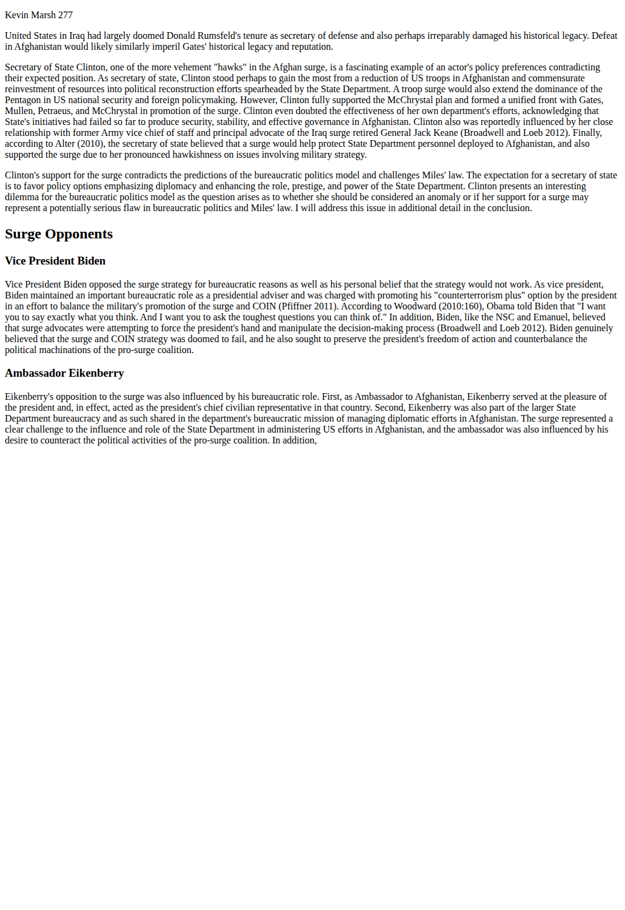Kevin Marsh 277
United States in Iraq had largely doomed Donald Rumsfeld's tenure as secretary of defense and also perhaps irreparably damaged his historical legacy. Defeat in Afghanistan would likely similarly imperil Gates' historical legacy and reputation.
Secretary of State Clinton, one of the more vehement "hawks" in the Afghan surge, is a fascinating example of an actor's policy preferences contradicting their expected position. As secretary of state, Clinton stood perhaps to gain the most from a reduction of US troops in Afghanistan and commensurate reinvestment of resources into political reconstruction efforts spearheaded by the State Department. A troop surge would also extend the dominance of the Pentagon in US national security and foreign policymaking. However, Clinton fully supported the McChrystal plan and formed a unified front with Gates, Mullen, Petraeus, and McChrystal in promotion of the surge. Clinton even doubted the effectiveness of her own department's efforts, acknowledging that State's initiatives had failed so far to produce security, stability, and effective governance in Afghanistan. Clinton also was reportedly influenced by her close relationship with former Army vice chief of staff and principal advocate of the Iraq surge retired General Jack Keane (Broadwell and Loeb 2012). Finally, according to Alter (2010), the secretary of state believed that a surge would help protect State Department personnel deployed to Afghanistan, and also supported the surge due to her pronounced hawkishness on issues involving military strategy.
Clinton's support for the surge contradicts the predictions of the bureaucratic politics model and challenges Miles' law. The expectation for a secretary of state is to favor policy options emphasizing diplomacy and enhancing the role, prestige, and power of the State Department. Clinton presents an interesting dilemma for the bureaucratic politics model as the question arises as to whether she should be considered an anomaly or if her support for a surge may represent a potentially serious flaw in bureaucratic politics and Miles' law. I will address this issue in additional detail in the conclusion.
Surge Opponents
Vice President Biden
Vice President Biden opposed the surge strategy for bureaucratic reasons as well as his personal belief that the strategy would not work. As vice president, Biden maintained an important bureaucratic role as a presidential adviser and was charged with promoting his "counterterrorism plus" option by the president in an effort to balance the military's promotion of the surge and COIN (Pfiffner 2011). According to Woodward (2010:160), Obama told Biden that "I want you to say exactly what you think. And I want you to ask the toughest questions you can think of." In addition, Biden, like the NSC and Emanuel, believed that surge advocates were attempting to force the president's hand and manipulate the decision-making process (Broadwell and Loeb 2012). Biden genuinely believed that the surge and COIN strategy was doomed to fail, and he also sought to preserve the president's freedom of action and counterbalance the political machinations of the pro-surge coalition.
Ambassador Eikenberry
Eikenberry's opposition to the surge was also influenced by his bureaucratic role. First, as Ambassador to Afghanistan, Eikenberry served at the pleasure of the president and, in effect, acted as the president's chief civilian representative in that country. Second, Eikenberry was also part of the larger State Department bureaucracy and as such shared in the department's bureaucratic mission of managing diplomatic efforts in Afghanistan. The surge represented a clear challenge to the influence and role of the State Department in administering US efforts in Afghanistan, and the ambassador was also influenced by his desire to counteract the political activities of the pro-surge coalition. In addition,